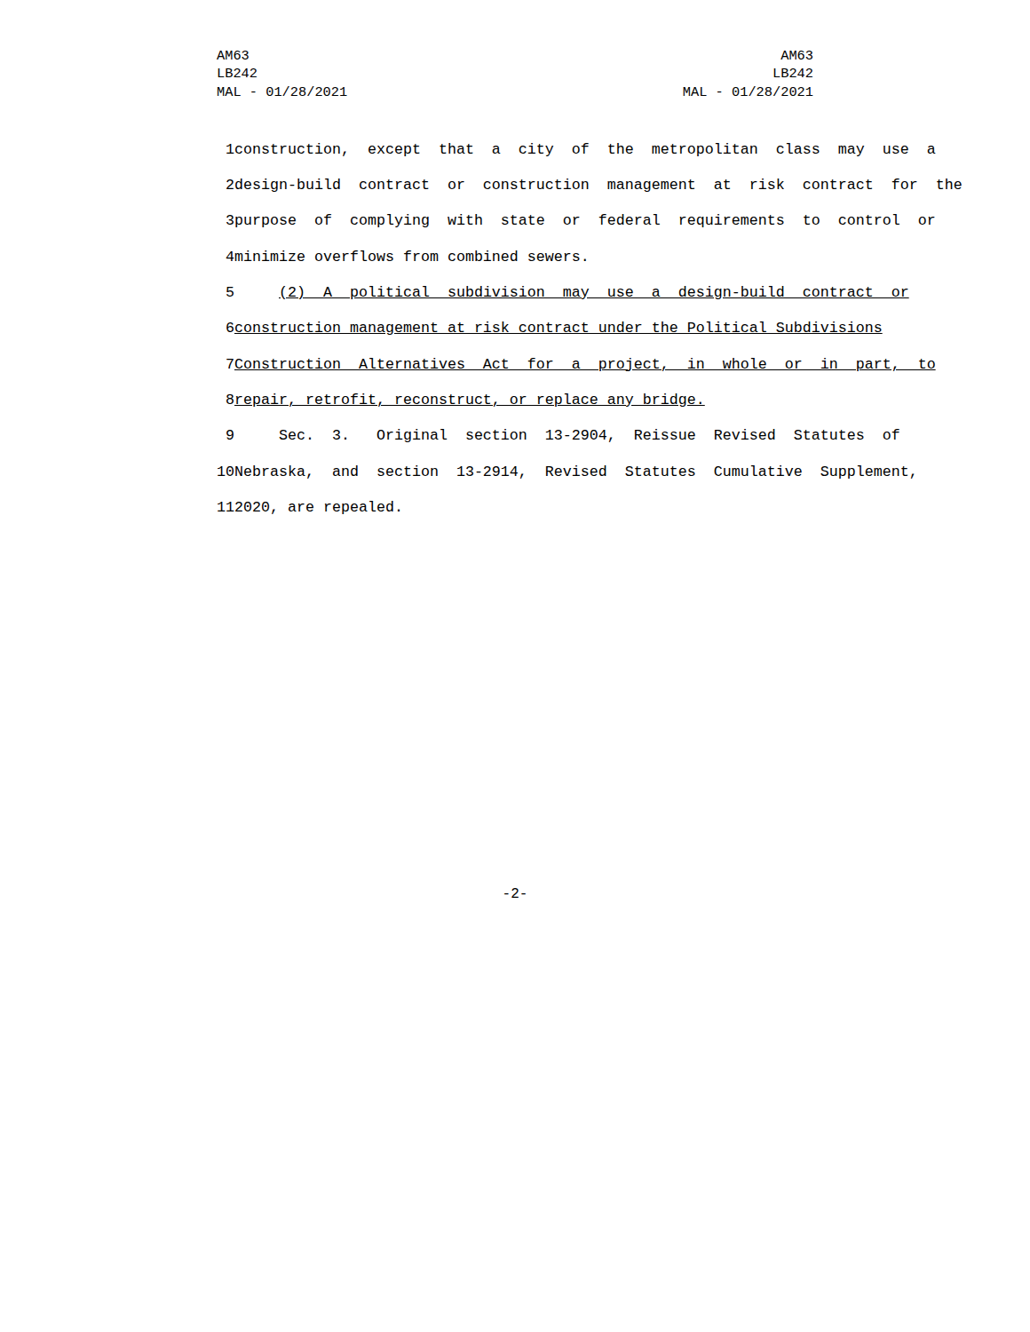AM63 AM63
LB242 LB242
MAL - 01/28/2021 MAL - 01/28/2021
| 1 | construction, except that a city of the metropolitan class may use a |
| 2 | design-build contract or construction management at risk contract for the |
| 3 | purpose of complying with state or federal requirements to control or |
| 4 | minimize overflows from combined sewers. |
| 5 | (2) A political subdivision may use a design-build contract or |
| 6 | construction management at risk contract under the Political Subdivisions |
| 7 | Construction Alternatives Act for a project, in whole or in part, to |
| 8 | repair, retrofit, reconstruct, or replace any bridge. |
| 9 | Sec. 3. Original section 13-2904, Reissue Revised Statutes of |
| 10 | Nebraska, and section 13-2914, Revised Statutes Cumulative Supplement, |
| 11 | 2020, are repealed. |
-2-